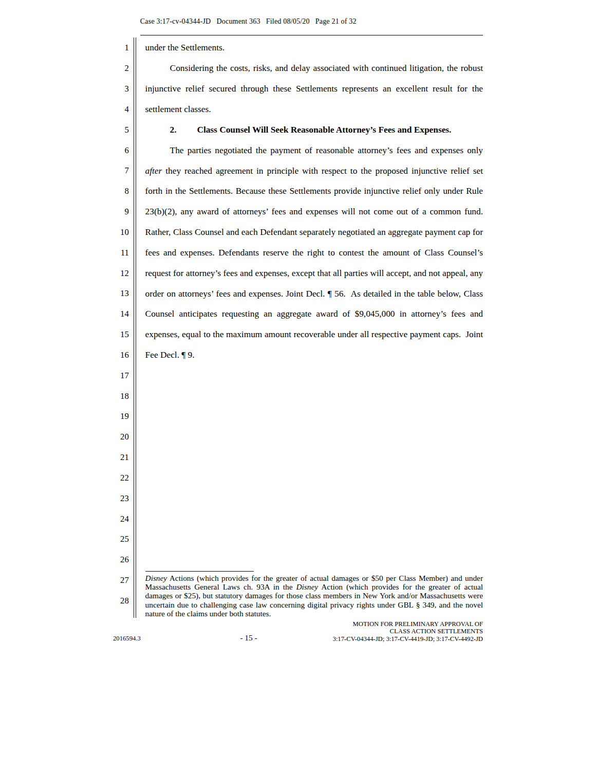Case 3:17-cv-04344-JD Document 363 Filed 08/05/20 Page 21 of 32
1
2
3
4
5
6
7
8
9
10
11
12
13
14
15
16
17
18
19
20
21
22
23
24
25
26
27
28
under the Settlements.
Considering the costs, risks, and delay associated with continued litigation, the robust injunctive relief secured through these Settlements represents an excellent result for the settlement classes.
2.
Class Counsel Will Seek Reasonable Attorney’s Fees and Expenses.
The parties negotiated the payment of reasonable attorney’s fees and expenses only after they reached agreement in principle with respect to the proposed injunctive relief set forth in the Settlements. Because these Settlements provide injunctive relief only under Rule 23(b)(2), any award of attorneys’ fees and expenses will not come out of a common fund. Rather, Class Counsel and each Defendant separately negotiated an aggregate payment cap for fees and expenses. Defendants reserve the right to contest the amount of Class Counsel’s request for attorney’s fees and expenses, except that all parties will accept, and not appeal, any order on attorneys’ fees and expenses. Joint Decl. ¶ 56. As detailed in the table below, Class Counsel anticipates requesting an aggregate award of $9,045,000 in attorney’s fees and expenses, equal to the maximum amount recoverable under all respective payment caps. Joint Fee Decl. ¶ 9.
Disney Actions (which provides for the greater of actual damages or $50 per Class Member) and under Massachusetts General Laws ch. 93A in the Disney Action (which provides for the greater of actual damages or $25), but statutory damages for those class members in New York and/or Massachusetts were uncertain due to challenging case law concerning digital privacy rights under GBL § 349, and the novel nature of the claims under both statutes.
2016594.3
- 15 -
MOTION FOR PRELIMINARY APPROVAL OF
CLASS ACTION SETTLEMENTS
3:17-CV-04344-JD; 3:17-CV-4419-JD; 3:17-CV-4492-JD